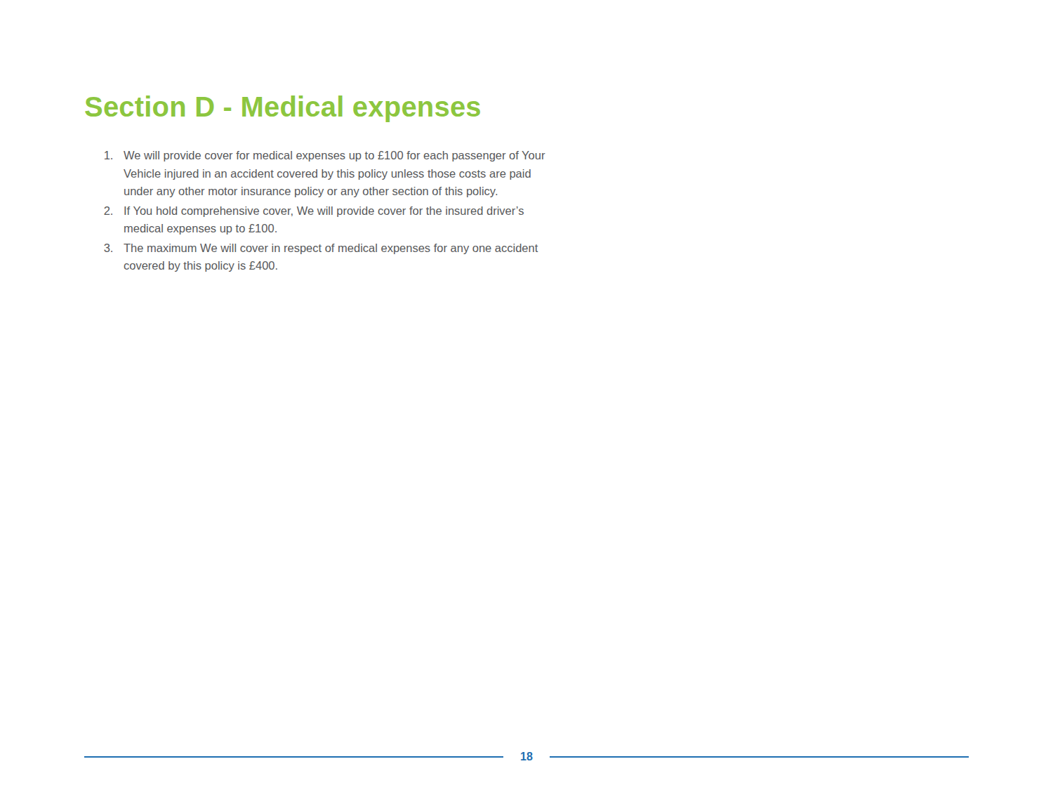Section D - Medical expenses
We will provide cover for medical expenses up to £100 for each passenger of Your Vehicle injured in an accident covered by this policy unless those costs are paid under any other motor insurance policy or any other section of this policy.
If You hold comprehensive cover, We will provide cover for the insured driver’s medical expenses up to £100.
The maximum We will cover in respect of medical expenses for any one accident covered by this policy is £400.
18